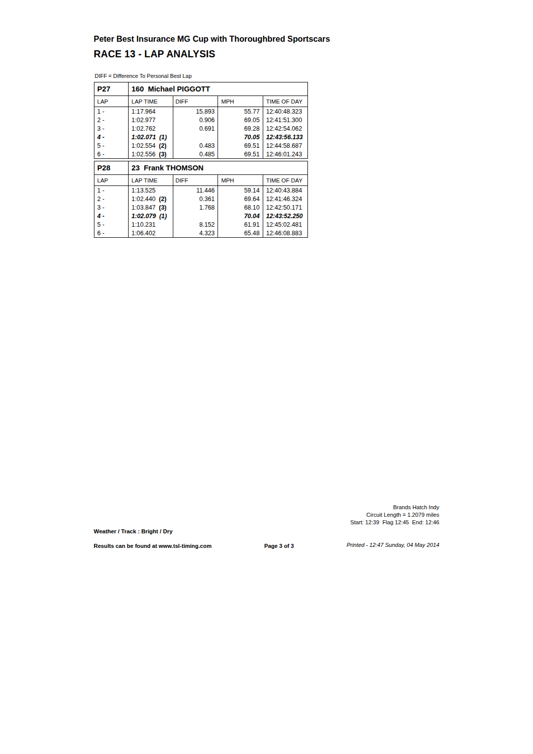Peter Best Insurance MG Cup with Thoroughbred Sportscars
RACE 13 - LAP ANALYSIS
DIFF = Difference To Personal Best Lap
| P27 | 160 Michael PIGGOTT |
| LAP | LAP TIME | DIFF | MPH | TIME OF DAY |
| 1 - | 1:17.964 | 15.893 | 55.77 | 12:40:48.323 |
| 2 - | 1:02.977 | 0.906 | 69.05 | 12:41:51.300 |
| 3 - | 1:02.762 | 0.691 | 69.28 | 12:42:54.062 |
| 4 - | 1:02.071 (1) | | 70.05 | 12:43:56.133 |
| 5 - | 1:02.554 (2) | 0.483 | 69.51 | 12:44:58.687 |
| 6 - | 1:02.556 (3) | 0.485 | 69.51 | 12:46:01.243 |
| P28 | 23 Frank THOMSON |
| LAP | LAP TIME | DIFF | MPH | TIME OF DAY |
| 1 - | 1:13.525 | 11.446 | 59.14 | 12:40:43.884 |
| 2 - | 1:02.440 (2) | 0.361 | 69.64 | 12:41:46.324 |
| 3 - | 1:03.847 (3) | 1.768 | 68.10 | 12:42:50.171 |
| 4 - | 1:02.079 (1) | | 70.04 | 12:43:52.250 |
| 5 - | 1:10.231 | 8.152 | 61.91 | 12:45:02.481 |
| 6 - | 1:06.402 | 4.323 | 65.48 | 12:46:08.883 |
Weather / Track : Bright / Dry
Results can be found at www.tsl-timing.com
Page 3 of 3
Printed - 12:47 Sunday, 04 May 2014
Brands Hatch Indy
Circuit Length = 1.2079 miles
Start: 12:39 Flag 12:45 End: 12:46